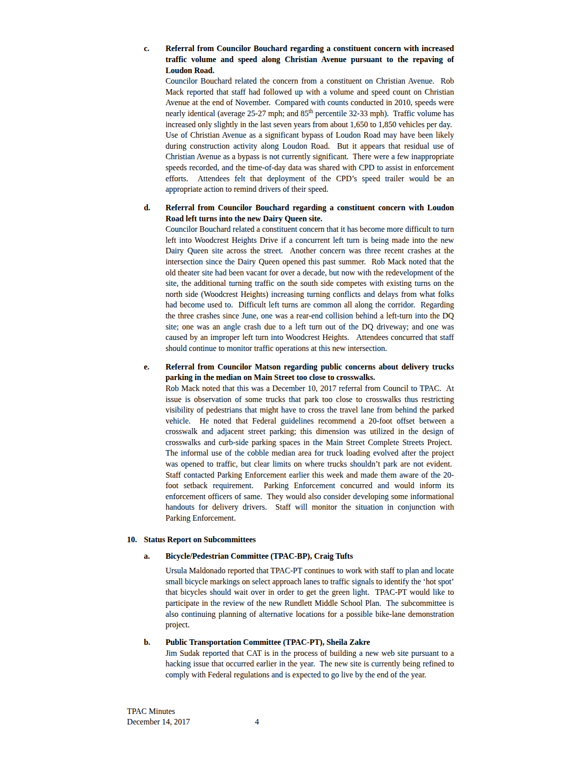c.
Referral from Councilor Bouchard regarding a constituent concern with increased traffic volume and speed along Christian Avenue pursuant to the repaving of Loudon Road.
Councilor Bouchard related the concern from a constituent on Christian Avenue. Rob Mack reported that staff had followed up with a volume and speed count on Christian Avenue at the end of November. Compared with counts conducted in 2010, speeds were nearly identical (average 25-27 mph; and 85th percentile 32-33 mph). Traffic volume has increased only slightly in the last seven years from about 1,650 to 1,850 vehicles per day. Use of Christian Avenue as a significant bypass of Loudon Road may have been likely during construction activity along Loudon Road. But it appears that residual use of Christian Avenue as a bypass is not currently significant. There were a few inappropriate speeds recorded, and the time-of-day data was shared with CPD to assist in enforcement efforts. Attendees felt that deployment of the CPD’s speed trailer would be an appropriate action to remind drivers of their speed.
d.
Referral from Councilor Bouchard regarding a constituent concern with Loudon Road left turns into the new Dairy Queen site.
Councilor Bouchard related a constituent concern that it has become more difficult to turn left into Woodcrest Heights Drive if a concurrent left turn is being made into the new Dairy Queen site across the street. Another concern was three recent crashes at the intersection since the Dairy Queen opened this past summer. Rob Mack noted that the old theater site had been vacant for over a decade, but now with the redevelopment of the site, the additional turning traffic on the south side competes with existing turns on the north side (Woodcrest Heights) increasing turning conflicts and delays from what folks had become used to. Difficult left turns are common all along the corridor. Regarding the three crashes since June, one was a rear-end collision behind a left-turn into the DQ site; one was an angle crash due to a left turn out of the DQ driveway; and one was caused by an improper left turn into Woodcrest Heights. Attendees concurred that staff should continue to monitor traffic operations at this new intersection.
e.
Referral from Councilor Matson regarding public concerns about delivery trucks parking in the median on Main Street too close to crosswalks.
Rob Mack noted that this was a December 10, 2017 referral from Council to TPAC. At issue is observation of some trucks that park too close to crosswalks thus restricting visibility of pedestrians that might have to cross the travel lane from behind the parked vehicle. He noted that Federal guidelines recommend a 20-foot offset between a crosswalk and adjacent street parking; this dimension was utilized in the design of crosswalks and curb-side parking spaces in the Main Street Complete Streets Project. The informal use of the cobble median area for truck loading evolved after the project was opened to traffic, but clear limits on where trucks shouldn’t park are not evident. Staff contacted Parking Enforcement earlier this week and made them aware of the 20-foot setback requirement. Parking Enforcement concurred and would inform its enforcement officers of same. They would also consider developing some informational handouts for delivery drivers. Staff will monitor the situation in conjunction with Parking Enforcement.
10. Status Report on Subcommittees
a.
Bicycle/Pedestrian Committee (TPAC-BP), Craig Tufts
Ursula Maldonado reported that TPAC-PT continues to work with staff to plan and locate small bicycle markings on select approach lanes to traffic signals to identify the ‘hot spot’ that bicycles should wait over in order to get the green light. TPAC-PT would like to participate in the review of the new Rundlett Middle School Plan. The subcommittee is also continuing planning of alternative locations for a possible bike-lane demonstration project.
b.
Public Transportation Committee (TPAC-PT), Sheila Zakre
Jim Sudak reported that CAT is in the process of building a new web site pursuant to a hacking issue that occurred earlier in the year. The new site is currently being refined to comply with Federal regulations and is expected to go live by the end of the year.
TPAC Minutes December 14, 20174